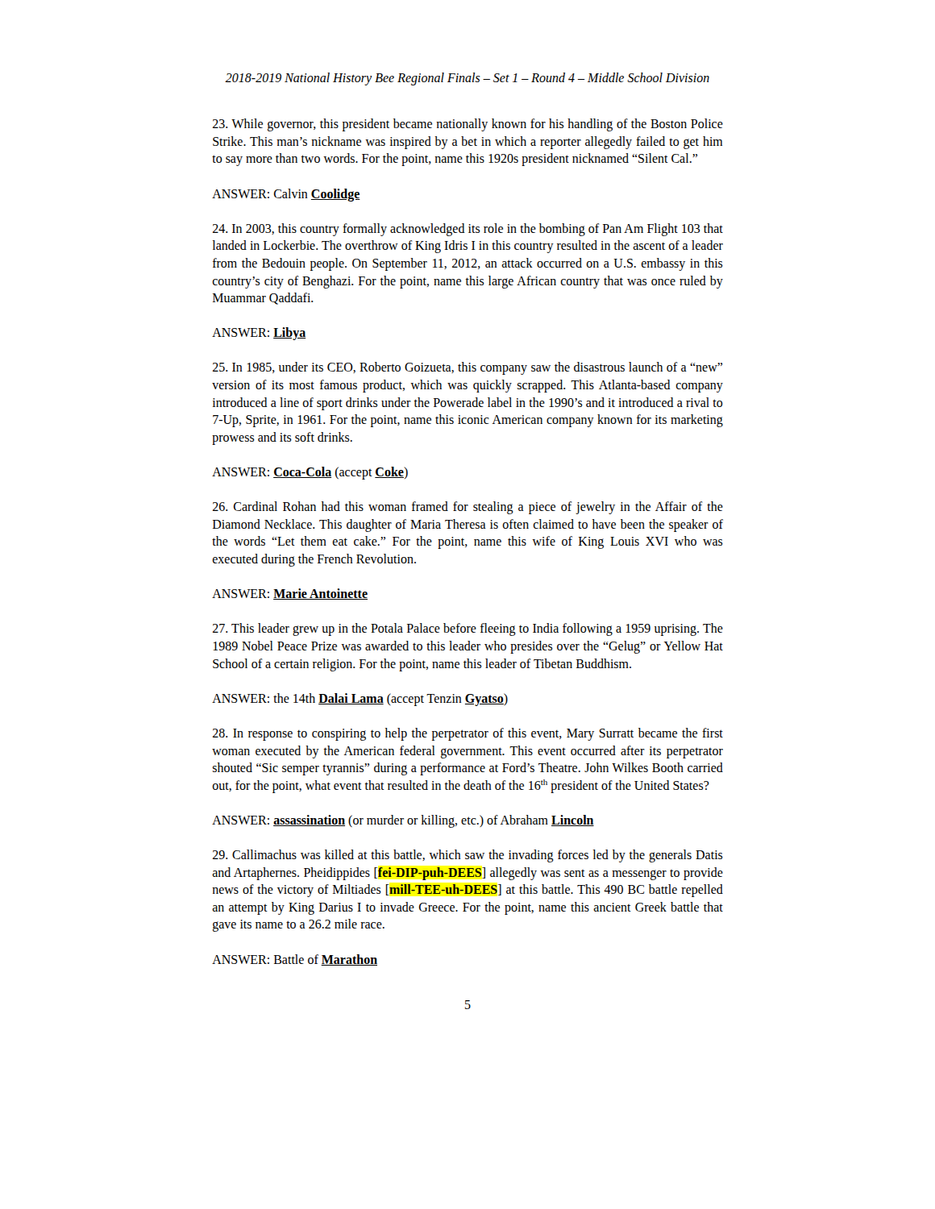2018-2019 National History Bee Regional Finals – Set 1 – Round 4 – Middle School Division
23. While governor, this president became nationally known for his handling of the Boston Police Strike. This man’s nickname was inspired by a bet in which a reporter allegedly failed to get him to say more than two words. For the point, name this 1920s president nicknamed “Silent Cal.”
ANSWER: Calvin Coolidge
24. In 2003, this country formally acknowledged its role in the bombing of Pan Am Flight 103 that landed in Lockerbie. The overthrow of King Idris I in this country resulted in the ascent of a leader from the Bedouin people. On September 11, 2012, an attack occurred on a U.S. embassy in this country’s city of Benghazi. For the point, name this large African country that was once ruled by Muammar Qaddafi.
ANSWER: Libya
25. In 1985, under its CEO, Roberto Goizueta, this company saw the disastrous launch of a “new” version of its most famous product, which was quickly scrapped. This Atlanta-based company introduced a line of sport drinks under the Powerade label in the 1990’s and it introduced a rival to 7-Up, Sprite, in 1961. For the point, name this iconic American company known for its marketing prowess and its soft drinks.
ANSWER: Coca-Cola (accept Coke)
26. Cardinal Rohan had this woman framed for stealing a piece of jewelry in the Affair of the Diamond Necklace. This daughter of Maria Theresa is often claimed to have been the speaker of the words “Let them eat cake.” For the point, name this wife of King Louis XVI who was executed during the French Revolution.
ANSWER: Marie Antoinette
27. This leader grew up in the Potala Palace before fleeing to India following a 1959 uprising. The 1989 Nobel Peace Prize was awarded to this leader who presides over the “Gelug” or Yellow Hat School of a certain religion. For the point, name this leader of Tibetan Buddhism.
ANSWER: the 14th Dalai Lama (accept Tenzin Gyatso)
28. In response to conspiring to help the perpetrator of this event, Mary Surratt became the first woman executed by the American federal government. This event occurred after its perpetrator shouted “Sic semper tyrannis” during a performance at Ford’s Theatre. John Wilkes Booth carried out, for the point, what event that resulted in the death of the 16th president of the United States?
ANSWER: assassination (or murder or killing, etc.) of Abraham Lincoln
29. Callimachus was killed at this battle, which saw the invading forces led by the generals Datis and Artaphernes. Pheidippides [fei-DIP-puh-DEES] allegedly was sent as a messenger to provide news of the victory of Miltiades [mill-TEE-uh-DEES] at this battle. This 490 BC battle repelled an attempt by King Darius I to invade Greece. For the point, name this ancient Greek battle that gave its name to a 26.2 mile race.
ANSWER: Battle of Marathon
5